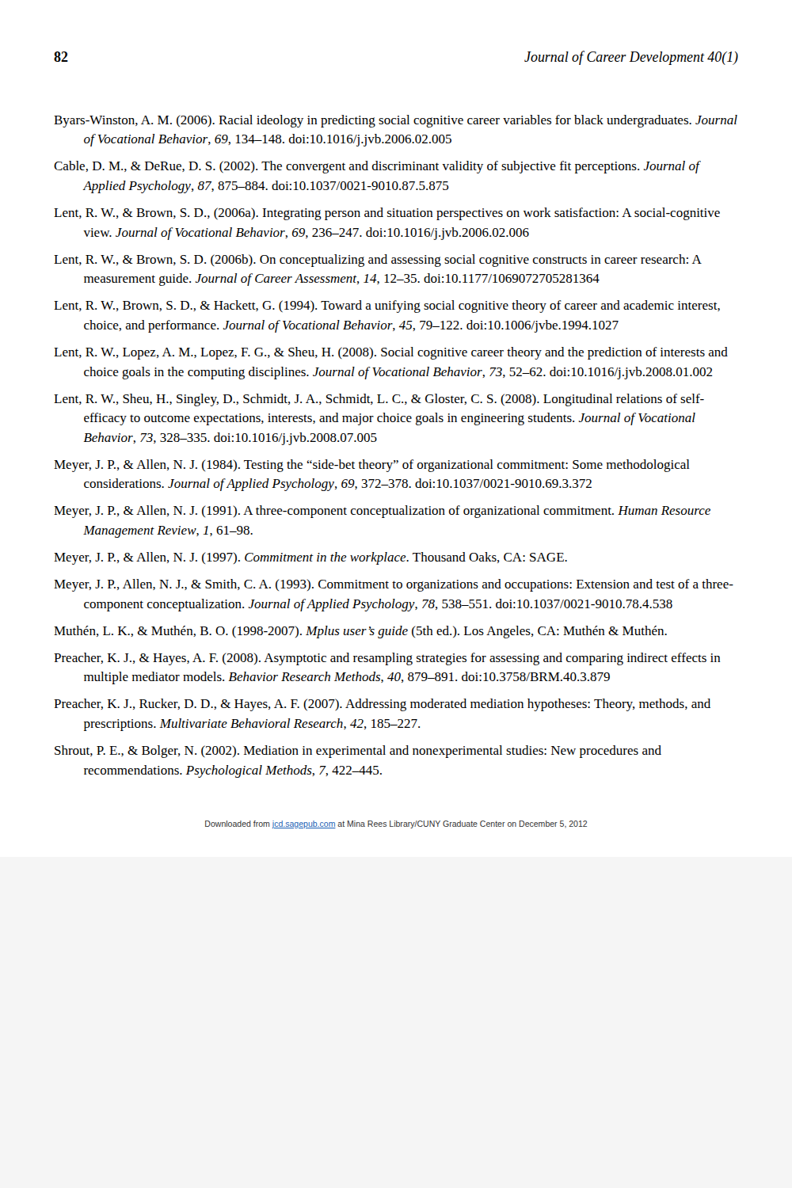82 Journal of Career Development 40(1)
Byars-Winston, A. M. (2006). Racial ideology in predicting social cognitive career variables for black undergraduates. Journal of Vocational Behavior, 69, 134–148. doi:10.1016/j.jvb.2006.02.005
Cable, D. M., & DeRue, D. S. (2002). The convergent and discriminant validity of subjective fit perceptions. Journal of Applied Psychology, 87, 875–884. doi:10.1037/0021-9010.87.5.875
Lent, R. W., & Brown, S. D., (2006a). Integrating person and situation perspectives on work satisfaction: A social-cognitive view. Journal of Vocational Behavior, 69, 236–247. doi:10.1016/j.jvb.2006.02.006
Lent, R. W., & Brown, S. D. (2006b). On conceptualizing and assessing social cognitive constructs in career research: A measurement guide. Journal of Career Assessment, 14, 12–35. doi:10.1177/1069072705281364
Lent, R. W., Brown, S. D., & Hackett, G. (1994). Toward a unifying social cognitive theory of career and academic interest, choice, and performance. Journal of Vocational Behavior, 45, 79–122. doi:10.1006/jvbe.1994.1027
Lent, R. W., Lopez, A. M., Lopez, F. G., & Sheu, H. (2008). Social cognitive career theory and the prediction of interests and choice goals in the computing disciplines. Journal of Vocational Behavior, 73, 52–62. doi:10.1016/j.jvb.2008.01.002
Lent, R. W., Sheu, H., Singley, D., Schmidt, J. A., Schmidt, L. C., & Gloster, C. S. (2008). Longitudinal relations of self-efficacy to outcome expectations, interests, and major choice goals in engineering students. Journal of Vocational Behavior, 73, 328–335. doi:10.1016/j.jvb.2008.07.005
Meyer, J. P., & Allen, N. J. (1984). Testing the “side-bet theory” of organizational commitment: Some methodological considerations. Journal of Applied Psychology, 69, 372–378. doi:10.1037/0021-9010.69.3.372
Meyer, J. P., & Allen, N. J. (1991). A three-component conceptualization of organizational commitment. Human Resource Management Review, 1, 61–98.
Meyer, J. P., & Allen, N. J. (1997). Commitment in the workplace. Thousand Oaks, CA: SAGE.
Meyer, J. P., Allen, N. J., & Smith, C. A. (1993). Commitment to organizations and occupations: Extension and test of a three-component conceptualization. Journal of Applied Psychology, 78, 538–551. doi:10.1037/0021-9010.78.4.538
Muthén, L. K., & Muthén, B. O. (1998-2007). Mplus user’s guide (5th ed.). Los Angeles, CA: Muthén & Muthén.
Preacher, K. J., & Hayes, A. F. (2008). Asymptotic and resampling strategies for assessing and comparing indirect effects in multiple mediator models. Behavior Research Methods, 40, 879–891. doi:10.3758/BRM.40.3.879
Preacher, K. J., Rucker, D. D., & Hayes, A. F. (2007). Addressing moderated mediation hypotheses: Theory, methods, and prescriptions. Multivariate Behavioral Research, 42, 185–227.
Shrout, P. E., & Bolger, N. (2002). Mediation in experimental and nonexperimental studies: New procedures and recommendations. Psychological Methods, 7, 422–445.
Downloaded from jcd.sagepub.com at Mina Rees Library/CUNY Graduate Center on December 5, 2012